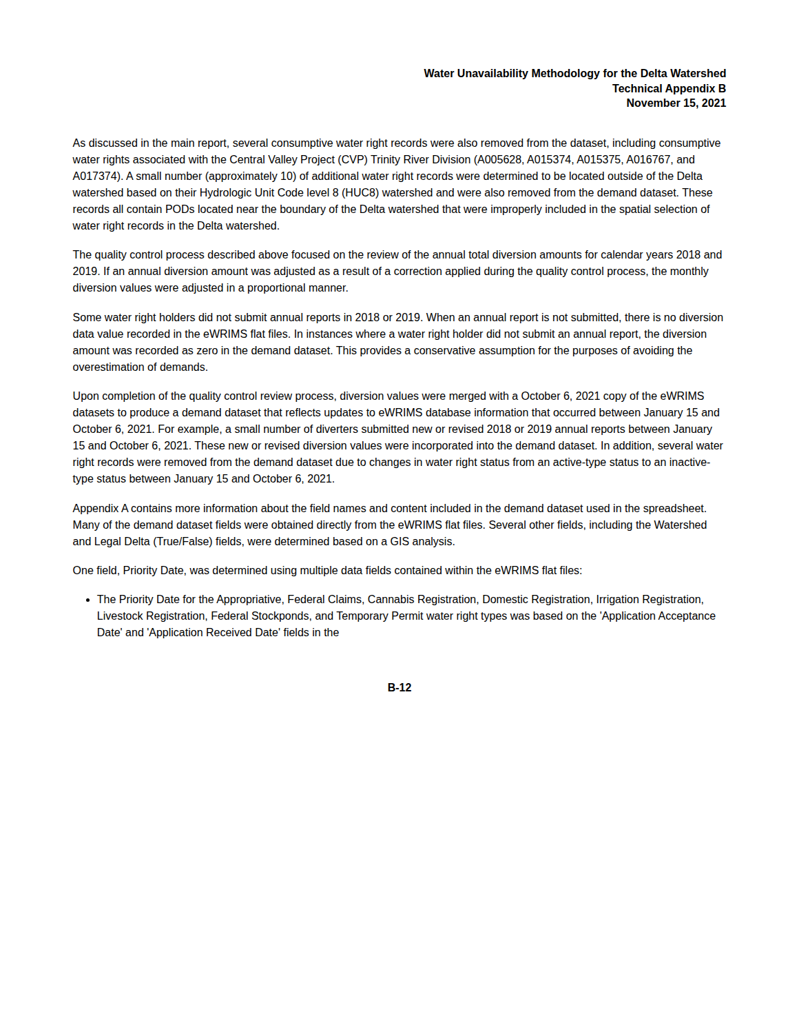Water Unavailability Methodology for the Delta Watershed
Technical Appendix B
November 15, 2021
As discussed in the main report, several consumptive water right records were also removed from the dataset, including consumptive water rights associated with the Central Valley Project (CVP) Trinity River Division (A005628, A015374, A015375, A016767, and A017374). A small number (approximately 10) of additional water right records were determined to be located outside of the Delta watershed based on their Hydrologic Unit Code level 8 (HUC8) watershed and were also removed from the demand dataset. These records all contain PODs located near the boundary of the Delta watershed that were improperly included in the spatial selection of water right records in the Delta watershed.
The quality control process described above focused on the review of the annual total diversion amounts for calendar years 2018 and 2019. If an annual diversion amount was adjusted as a result of a correction applied during the quality control process, the monthly diversion values were adjusted in a proportional manner.
Some water right holders did not submit annual reports in 2018 or 2019. When an annual report is not submitted, there is no diversion data value recorded in the eWRIMS flat files. In instances where a water right holder did not submit an annual report, the diversion amount was recorded as zero in the demand dataset. This provides a conservative assumption for the purposes of avoiding the overestimation of demands.
Upon completion of the quality control review process, diversion values were merged with a October 6, 2021 copy of the eWRIMS datasets to produce a demand dataset that reflects updates to eWRIMS database information that occurred between January 15 and October 6, 2021. For example, a small number of diverters submitted new or revised 2018 or 2019 annual reports between January 15 and October 6, 2021. These new or revised diversion values were incorporated into the demand dataset. In addition, several water right records were removed from the demand dataset due to changes in water right status from an active-type status to an inactive-type status between January 15 and October 6, 2021.
Appendix A contains more information about the field names and content included in the demand dataset used in the spreadsheet. Many of the demand dataset fields were obtained directly from the eWRIMS flat files. Several other fields, including the Watershed and Legal Delta (True/False) fields, were determined based on a GIS analysis.
One field, Priority Date, was determined using multiple data fields contained within the eWRIMS flat files:
The Priority Date for the Appropriative, Federal Claims, Cannabis Registration, Domestic Registration, Irrigation Registration, Livestock Registration, Federal Stockponds, and Temporary Permit water right types was based on the 'Application Acceptance Date' and 'Application Received Date' fields in the
B-12